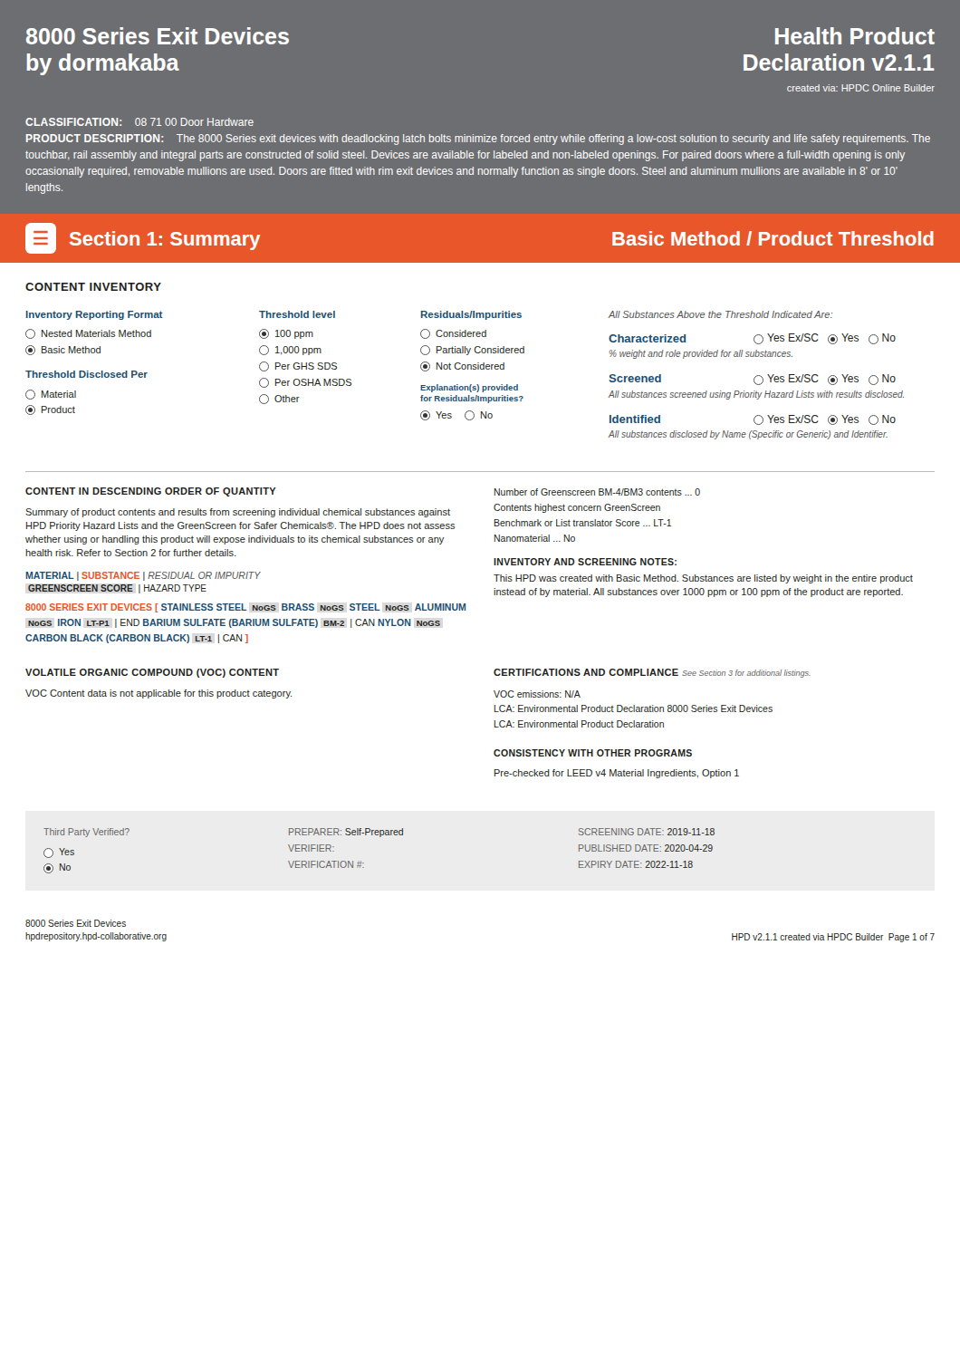8000 Series Exit Devices
by dormakaba
Health Product
Declaration v2.1.1
created via: HPDC Online Builder
CLASSIFICATION: 08 71 00 Door Hardware
PRODUCT DESCRIPTION: The 8000 Series exit devices with deadlocking latch bolts minimize forced entry while offering a low-cost solution to security and life safety requirements. The touchbar, rail assembly and integral parts are constructed of solid steel. Devices are available for labeled and non-labeled openings. For paired doors where a full-width opening is only occasionally required, removable mullions are used. Doors are fitted with rim exit devices and normally function as single doors. Steel and aluminum mullions are available in 8' or 10' lengths.
☰
Section 1: Summary
Basic Method / Product Threshold
CONTENT INVENTORY
Inventory Reporting Format
Nested Materials Method
Basic Method
Threshold Disclosed Per
Material
Product
Threshold level
100 ppm
1,000 ppm
Per GHS SDS
Per OSHA MSDS
Other
Residuals/Impurities
Considered
Partially Considered
Not Considered
Explanation(s) provided
for Residuals/Impurities?
Yes No
All Substances Above the Threshold Indicated Are:
Characterized
Yes Ex/SC Yes No
% weight and role provided for all substances.
Screened
Yes Ex/SC Yes No
All substances screened using Priority Hazard Lists with results disclosed.
Identified
Yes Ex/SC Yes No
All substances disclosed by Name (Specific or Generic) and Identifier.
CONTENT IN DESCENDING ORDER OF QUANTITY
Summary of product contents and results from screening individual chemical substances against HPD Priority Hazard Lists and the GreenScreen for Safer Chemicals®. The HPD does not assess whether using or handling this product will expose individuals to its chemical substances or any health risk. Refer to Section 2 for further details.
MATERIAL | SUBSTANCE | RESIDUAL OR IMPURITY
GREENSCREEN SCORE | HAZARD TYPE
8000 SERIES EXIT DEVICES [ STAINLESS STEEL NoGS BRASS NoGS STEEL NoGS ALUMINUM NoGS IRON LT-P1 | END BARIUM SULFATE (BARIUM SULFATE) BM-2 | CAN NYLON NoGS CARBON BLACK (CARBON BLACK) LT-1 | CAN ]
Number of Greenscreen BM-4/BM3 contents ... 0
Contents highest concern GreenScreen
Benchmark or List translator Score ... LT-1
Nanomaterial ... No
INVENTORY AND SCREENING NOTES:
This HPD was created with Basic Method. Substances are listed by weight in the entire product instead of by material. All substances over 1000 ppm or 100 ppm of the product are reported.
VOLATILE ORGANIC COMPOUND (VOC) CONTENT
VOC Content data is not applicable for this product category.
CERTIFICATIONS AND COMPLIANCE See Section 3 for additional listings.
VOC emissions: N/A
LCA: Environmental Product Declaration 8000 Series Exit Devices
LCA: Environmental Product Declaration
CONSISTENCY WITH OTHER PROGRAMS
Pre-checked for LEED v4 Material Ingredients, Option 1
Third Party Verified?
Yes
No
PREPARER: Self-Prepared
VERIFIER:
VERIFICATION #:
SCREENING DATE: 2019-11-18
PUBLISHED DATE: 2020-04-29
EXPIRY DATE: 2022-11-18
8000 Series Exit Devices
hpdrepository.hpd-collaborative.org
HPD v2.1.1 created via HPDC Builder Page 1 of 7